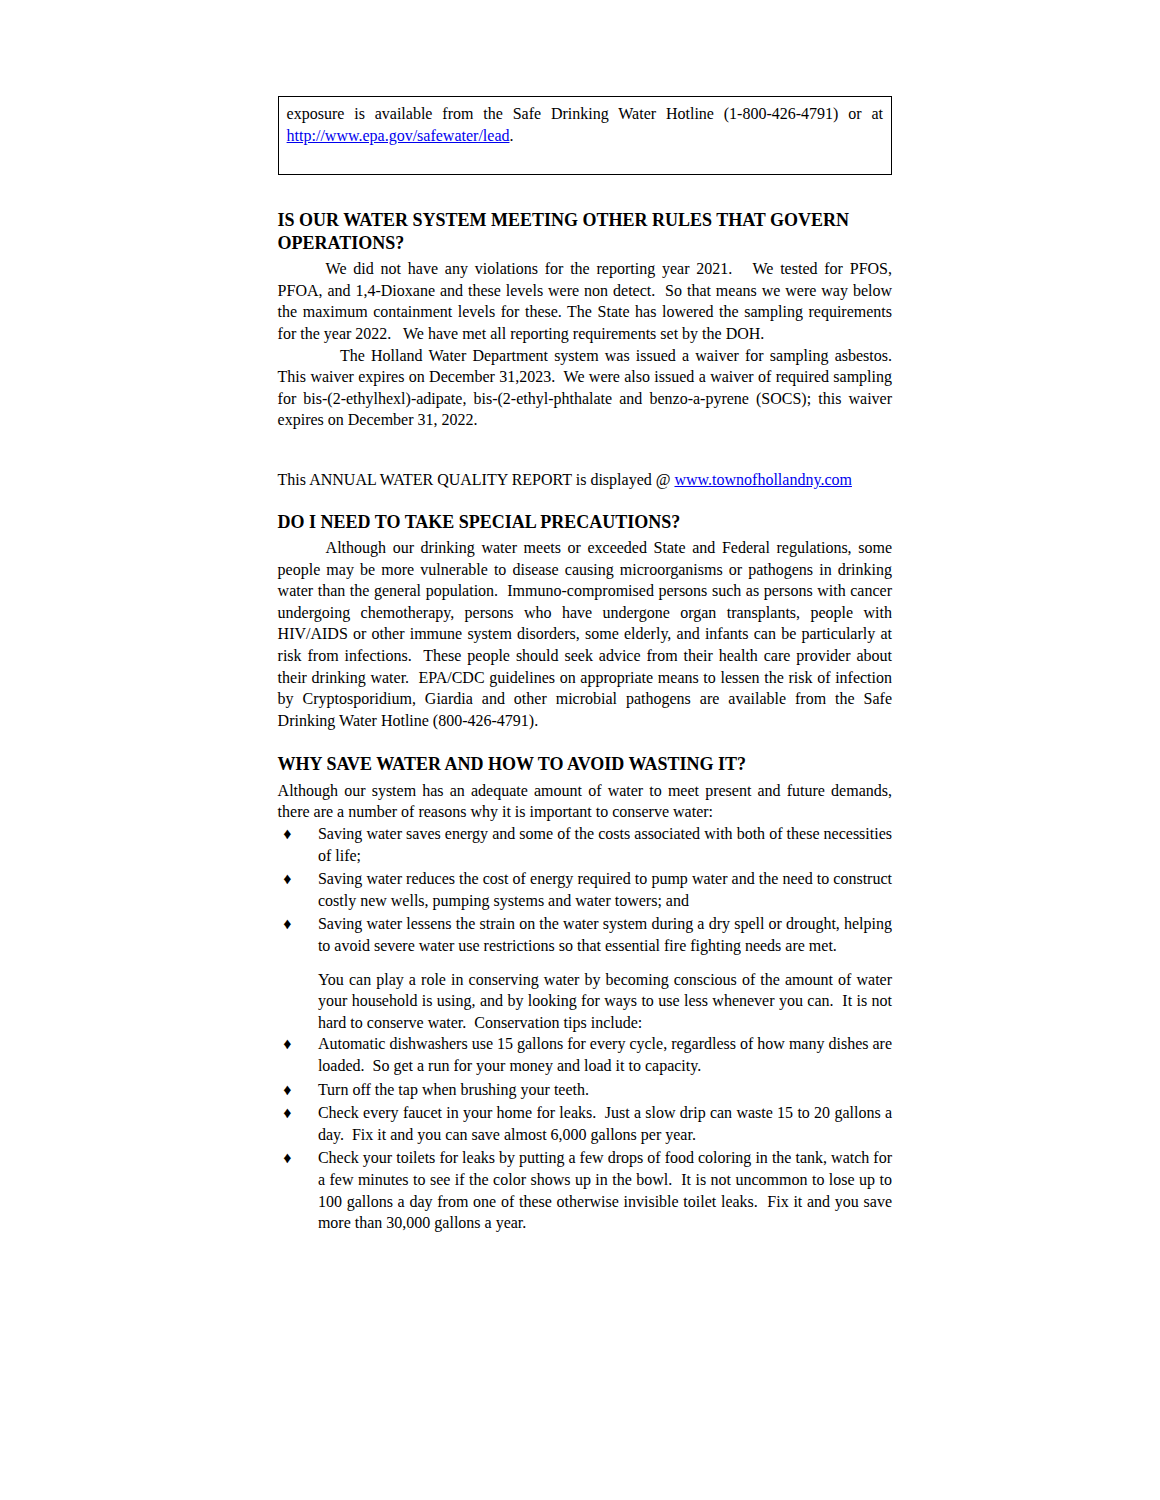exposure is available from the Safe Drinking Water Hotline (1-800-426-4791) or at http://www.epa.gov/safewater/lead.
IS OUR WATER SYSTEM MEETING OTHER RULES THAT GOVERN OPERATIONS?
We did not have any violations for the reporting year 2021. We tested for PFOS, PFOA, and 1,4-Dioxane and these levels were non detect. So that means we were way below the maximum containment levels for these. The State has lowered the sampling requirements for the year 2022. We have met all reporting requirements set by the DOH.
The Holland Water Department system was issued a waiver for sampling asbestos. This waiver expires on December 31,2023. We were also issued a waiver of required sampling for bis-(2-ethylhexl)-adipate, bis-(2-ethyl-phthalate and benzo-a-pyrene (SOCS); this waiver expires on December 31, 2022.
This ANNUAL WATER QUALITY REPORT is displayed @ www.townofhollandny.com
DO I NEED TO TAKE SPECIAL PRECAUTIONS?
Although our drinking water meets or exceeded State and Federal regulations, some people may be more vulnerable to disease causing microorganisms or pathogens in drinking water than the general population. Immuno-compromised persons such as persons with cancer undergoing chemotherapy, persons who have undergone organ transplants, people with HIV/AIDS or other immune system disorders, some elderly, and infants can be particularly at risk from infections. These people should seek advice from their health care provider about their drinking water. EPA/CDC guidelines on appropriate means to lessen the risk of infection by Cryptosporidium, Giardia and other microbial pathogens are available from the Safe Drinking Water Hotline (800-426-4791).
WHY SAVE WATER AND HOW TO AVOID WASTING IT?
Although our system has an adequate amount of water to meet present and future demands, there are a number of reasons why it is important to conserve water:
Saving water saves energy and some of the costs associated with both of these necessities of life;
Saving water reduces the cost of energy required to pump water and the need to construct costly new wells, pumping systems and water towers; and
Saving water lessens the strain on the water system during a dry spell or drought, helping to avoid severe water use restrictions so that essential fire fighting needs are met.
You can play a role in conserving water by becoming conscious of the amount of water your household is using, and by looking for ways to use less whenever you can. It is not hard to conserve water. Conservation tips include:
Automatic dishwashers use 15 gallons for every cycle, regardless of how many dishes are loaded. So get a run for your money and load it to capacity.
Turn off the tap when brushing your teeth.
Check every faucet in your home for leaks. Just a slow drip can waste 15 to 20 gallons a day. Fix it and you can save almost 6,000 gallons per year.
Check your toilets for leaks by putting a few drops of food coloring in the tank, watch for a few minutes to see if the color shows up in the bowl. It is not uncommon to lose up to 100 gallons a day from one of these otherwise invisible toilet leaks. Fix it and you save more than 30,000 gallons a year.